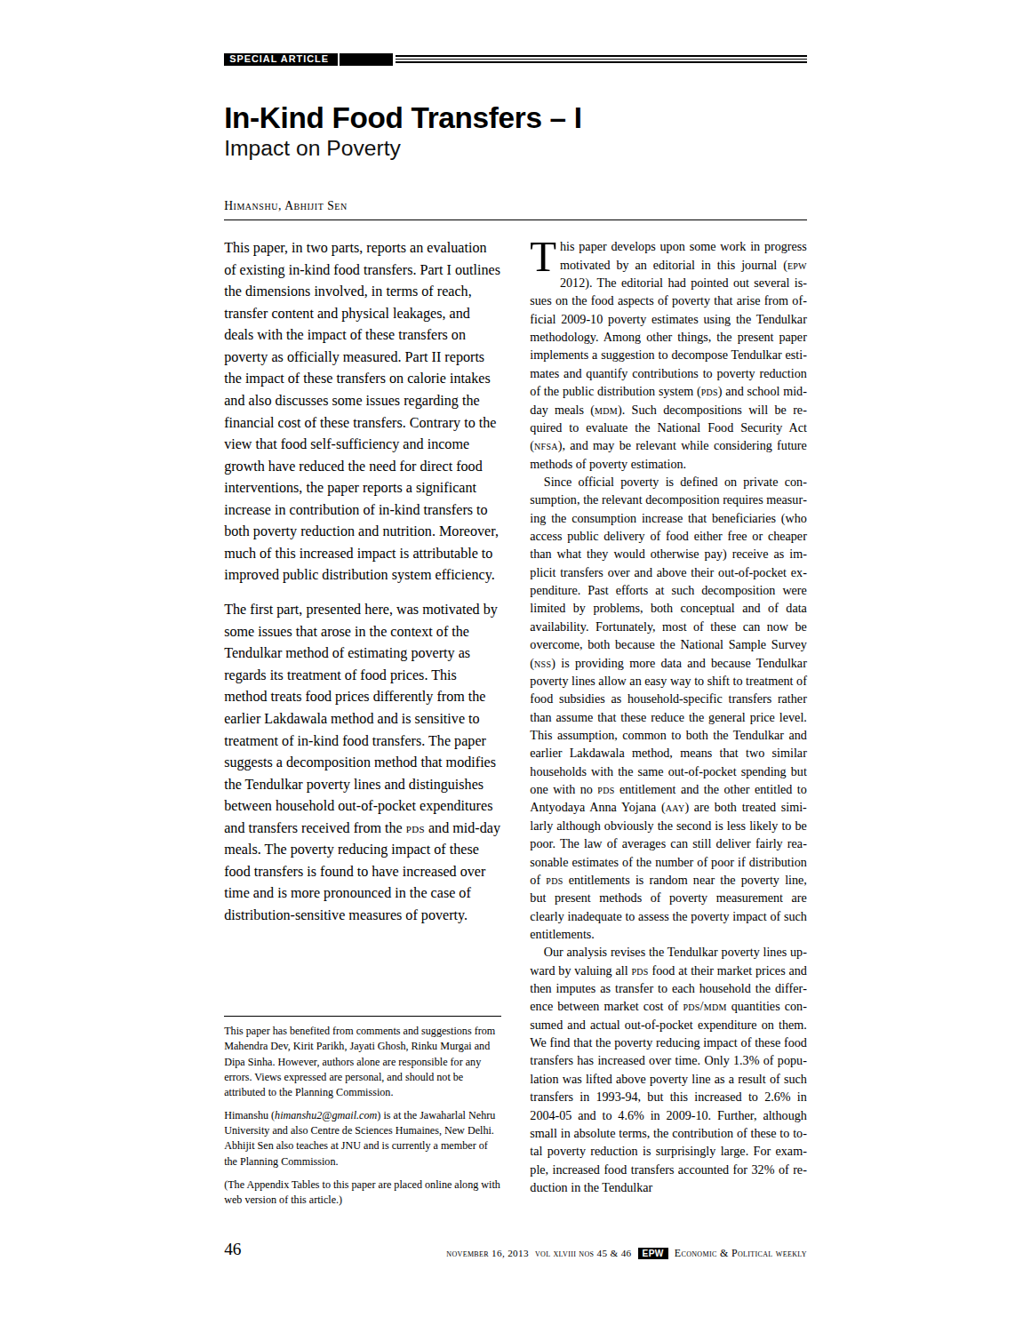SPECIAL ARTICLE
In-Kind Food Transfers – I
Impact on Poverty
Himanshu, Abhijit Sen
This paper, in two parts, reports an evaluation of existing in-kind food transfers. Part I outlines the dimensions involved, in terms of reach, transfer content and physical leakages, and deals with the impact of these transfers on poverty as officially measured. Part II reports the impact of these transfers on calorie intakes and also discusses some issues regarding the financial cost of these transfers. Contrary to the view that food self-sufficiency and income growth have reduced the need for direct food interventions, the paper reports a significant increase in contribution of in-kind transfers to both poverty reduction and nutrition. Moreover, much of this increased impact is attributable to improved public distribution system efficiency.
The first part, presented here, was motivated by some issues that arose in the context of the Tendulkar method of estimating poverty as regards its treatment of food prices. This method treats food prices differently from the earlier Lakdawala method and is sensitive to treatment of in-kind food transfers. The paper suggests a decomposition method that modifies the Tendulkar poverty lines and distinguishes between household out-of-pocket expenditures and transfers received from the pds and mid-day meals. The poverty reducing impact of these food transfers is found to have increased over time and is more pronounced in the case of distribution-sensitive measures of poverty.
This paper has benefited from comments and suggestions from Mahendra Dev, Kirit Parikh, Jayati Ghosh, Rinku Murgai and Dipa Sinha. However, authors alone are responsible for any errors. Views expressed are personal, and should not be attributed to the Planning Commission.
Himanshu (himanshu2@gmail.com) is at the Jawaharlal Nehru University and also Centre de Sciences Humaines, New Delhi. Abhijit Sen also teaches at JNU and is currently a member of the Planning Commission.
(The Appendix Tables to this paper are placed online along with web version of this article.)
This paper develops upon some work in progress motivated by an editorial in this journal (epw 2012). The editorial had pointed out several issues on the food aspects of poverty that arise from official 2009-10 poverty estimates using the Tendulkar methodology. Among other things, the present paper implements a suggestion to decompose Tendulkar estimates and quantify contributions to poverty reduction of the public distribution system (pds) and school mid-day meals (mdm). Such decompositions will be required to evaluate the National Food Security Act (nfsa), and may be relevant while considering future methods of poverty estimation.
Since official poverty is defined on private consumption, the relevant decomposition requires measuring the consumption increase that beneficiaries (who access public delivery of food either free or cheaper than what they would otherwise pay) receive as implicit transfers over and above their out-of-pocket expenditure. Past efforts at such decomposition were limited by problems, both conceptual and of data availability. Fortunately, most of these can now be overcome, both because the National Sample Survey (nss) is providing more data and because Tendulkar poverty lines allow an easy way to shift to treatment of food subsidies as household-specific transfers rather than assume that these reduce the general price level. This assumption, common to both the Tendulkar and earlier Lakdawala method, means that two similar households with the same out-of-pocket spending but one with no pds entitlement and the other entitled to Antyodaya Anna Yojana (aay) are both treated similarly although obviously the second is less likely to be poor. The law of averages can still deliver fairly reasonable estimates of the number of poor if distribution of pds entitlements is random near the poverty line, but present methods of poverty measurement are clearly inadequate to assess the poverty impact of such entitlements.
Our analysis revises the Tendulkar poverty lines upward by valuing all pds food at their market prices and then imputes as transfer to each household the difference between market cost of pds/mdm quantities consumed and actual out-of-pocket expenditure on them. We find that the poverty reducing impact of these food transfers has increased over time. Only 1.3% of population was lifted above poverty line as a result of such transfers in 1993-94, but this increased to 2.6% in 2004-05 and to 4.6% in 2009-10. Further, although small in absolute terms, the contribution of these to total poverty reduction is surprisingly large. For example, increased food transfers accounted for 32% of reduction in the Tendulkar
46
november 16, 2013 vol xlviii nos 45 & 46 EPW Economic & Political weekly